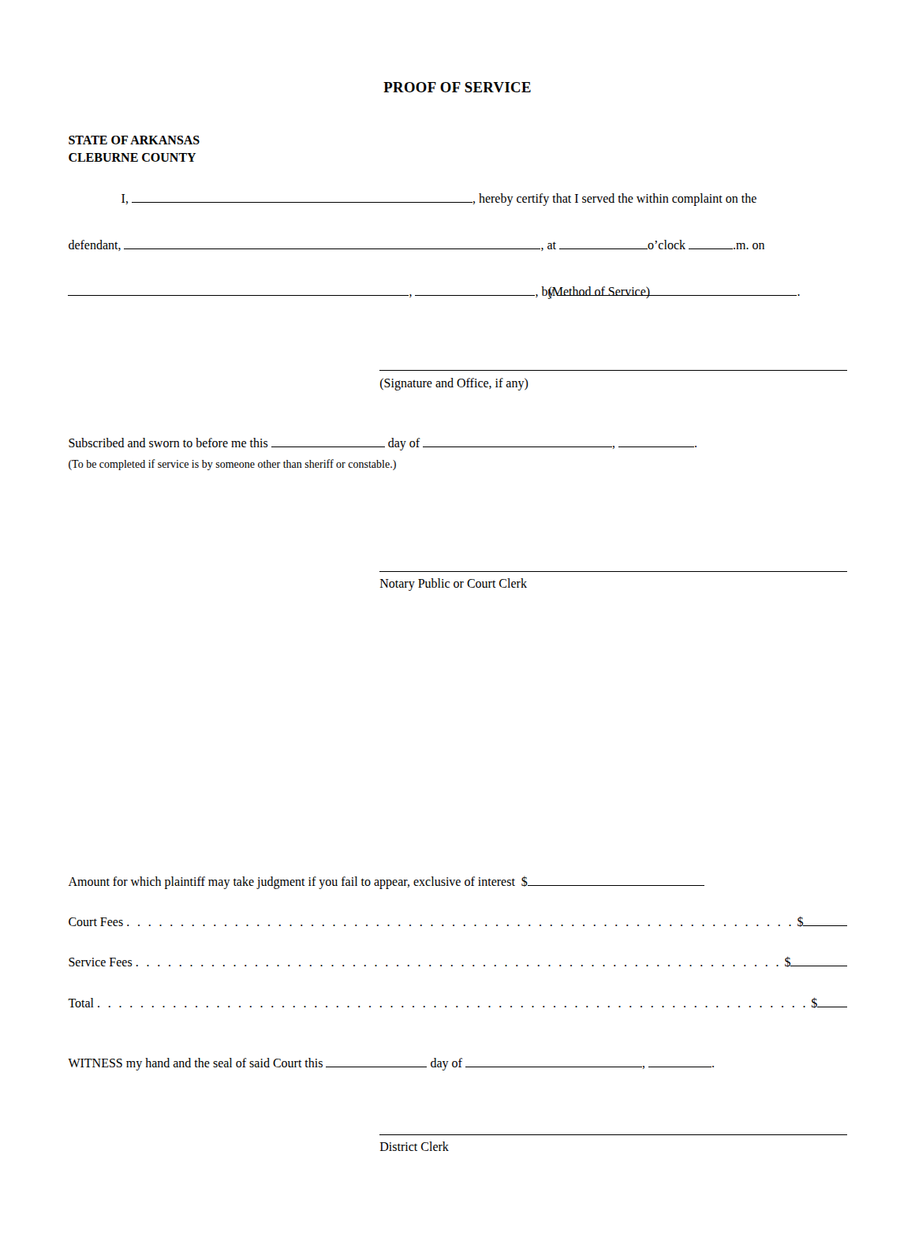PROOF OF SERVICE
STATE OF ARKANSAS
CLEBURNE COUNTY
I, , hereby certify that I served the within complaint on the
defendant, , at o’clock .m. on
, , by . (Method of Service)
(Signature and Office, if any)
Subscribed and sworn to before me this day of , .
(To be completed if service is by someone other than sheriff or constable.)
Notary Public or Court Clerk
Amount for which plaintiff may take judgment if you fail to appear, exclusive of interest $
Court Fees . . . . . . . . . . . . . . . . . . . . . . . . . . . . . . . . . . . . . . . . . . . . . . . . . . . . . . . . . . . . . . $
Service Fees . . . . . . . . . . . . . . . . . . . . . . . . . . . . . . . . . . . . . . . . . . . . . . . . . . . . . . . . . . . . $
Total . . . . . . . . . . . . . . . . . . . . . . . . . . . . . . . . . . . . . . . . . . . . . . . . . . . . . . . . . . . . . . . . . . $
WITNESS my hand and the seal of said Court this day of , .
District Clerk